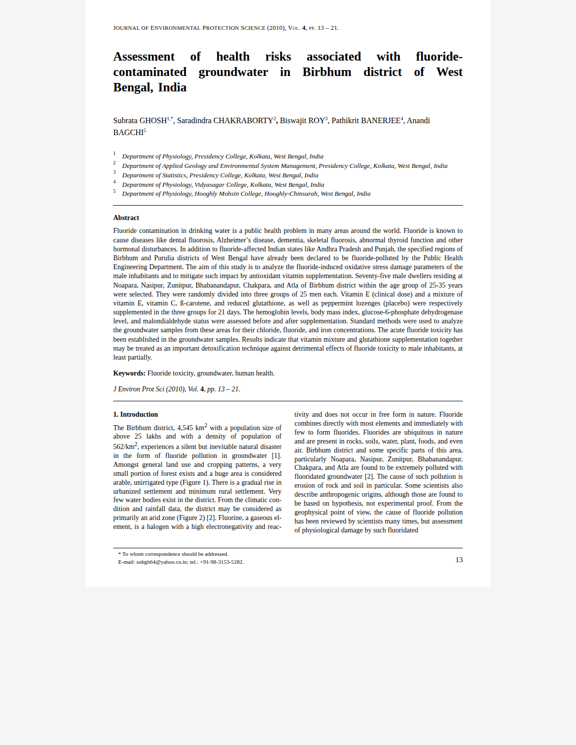JOURNAL OF ENVIRONMENTAL PROTECTION SCIENCE (2010), Vol. 4, pp. 13 – 21.
Assessment of health risks associated with fluoride-contaminated groundwater in Birbhum district of West Bengal, India
Subrata GHOSH1,*, Saradindra CHAKRABORTY2, Biswajit ROY3, Pathikrit BANERJEE4, Anandi BAGCHI5
Department of Physiology, Presidency College, Kolkata, West Bengal, India
Department of Applied Geology and Environmental System Management, Presidency College, Kolkata, West Bengal, India
Department of Statistics, Presidency College, Kolkata, West Bengal, India
Department of Physiology, Vidyasagar College, Kolkata, West Bengal, India
Department of Physiology, Hooghly Mohsin College, Hooghly-Chinsurah, West Bengal, India
Abstract
Fluoride contamination in drinking water is a public health problem in many areas around the world. Fluoride is known to cause diseases like dental fluorosis, Alzheimer’s disease, dementia, skeletal fluorosis, abnormal thyroid function and other hormonal disturbances. In addition to fluoride-affected Indian states like Andhra Pradesh and Punjab, the specified regions of Birbhum and Purulia districts of West Bengal have already been declared to be fluoride-polluted by the Public Health Engineering Department. The aim of this study is to analyze the fluoride-induced oxidative stress damage parameters of the male inhabitants and to mitigate such impact by antioxidant vitamin supplementation. Seventy-five male dwellers residing at Noapara, Nasipur, Zunitpur, Bhabanandapur, Chakpara, and Atla of Birbhum district within the age group of 25-35 years were selected. They were randomly divided into three groups of 25 men each. Vitamin E (clinical dose) and a mixture of vitamin E, vitamin C, ß-carotene, and reduced glutathione, as well as peppermint lozenges (placebo) were respectively supplemented in the three groups for 21 days. The hemoglobin levels, body mass index, glucose-6-phosphate dehydrogenase level, and malondialdehyde status were assessed before and after supplementation. Standard methods were used to analyze the groundwater samples from these areas for their chloride, fluoride, and iron concentrations. The acute fluoride toxicity has been established in the groundwater samples. Results indicate that vitamin mixture and glutathione supplementation together may be treated as an important detoxification technique against detrimental effects of fluoride toxicity to male inhabitants, at least partially.
Keywords: Fluoride toxicity, groundwater, human health.
J Environ Prot Sci (2010), Vol. 4, pp. 13 – 21.
1. Introduction
The Birbhum district, 4,545 km2 with a population size of above 25 lakhs and with a density of population of 562/km2, experiences a silent but inevitable natural disaster in the form of fluoride pollution in groundwater [1]. Amongst general land use and cropping patterns, a very small portion of forest exists and a huge area is considered arable, unirrigated type (Figure 1). There is a gradual rise in urbanized settlement and minimum rural settlement. Very few water bodies exist in the district. From the climatic condition and rainfall data, the district may be considered as primarily an arid zone (Figure 2) [2]. Fluorine, a gaseous element, is a halogen with a high electronegativity and reactivity and does not occur in free form in nature. Fluoride combines directly with most elements and immediately with few to form fluorides. Fluorides are ubiquitous in nature and are present in rocks, soils, water, plant, foods, and even air. Birbhum district and some specific parts of this area, particularly Noapara, Nasipur, Zunitpur, Bhabanandapur, Chakpara, and Atla are found to be extremely polluted with fluoridated groundwater [2]. The cause of such pollution is erosion of rock and soil in particular. Some scientists also describe anthropogenic origins, although those are found to be based on hypothesis, not experimental proof. From the geophysical point of view, the cause of fluoride pollution has been reviewed by scientists many times, but assessment of physiological damage by such fluoridated
13
* To whom correspondence should be addressed.
E-mail: subgh64@yahoo.co.in; tel.: +91-98-3153-5282.